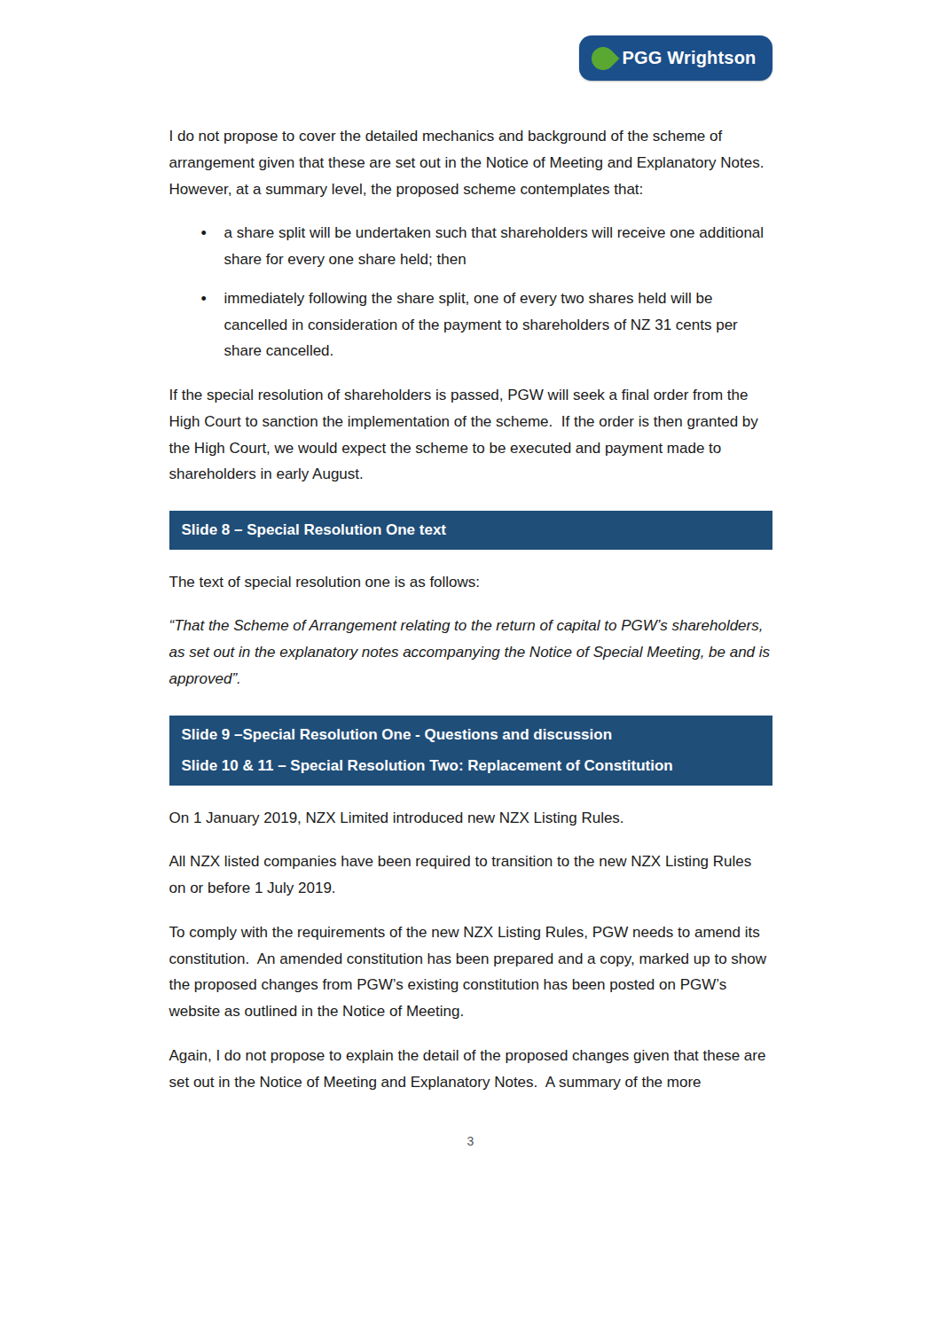PGG Wrightson
I do not propose to cover the detailed mechanics and background of the scheme of arrangement given that these are set out in the Notice of Meeting and Explanatory Notes. However, at a summary level, the proposed scheme contemplates that:
a share split will be undertaken such that shareholders will receive one additional share for every one share held; then
immediately following the share split, one of every two shares held will be cancelled in consideration of the payment to shareholders of NZ 31 cents per share cancelled.
If the special resolution of shareholders is passed, PGW will seek a final order from the High Court to sanction the implementation of the scheme. If the order is then granted by the High Court, we would expect the scheme to be executed and payment made to shareholders in early August.
Slide 8 – Special Resolution One text
The text of special resolution one is as follows:
“That the Scheme of Arrangement relating to the return of capital to PGW’s shareholders, as set out in the explanatory notes accompanying the Notice of Special Meeting, be and is approved”.
Slide 9 –Special Resolution One - Questions and discussion
Slide 10 & 11 – Special Resolution Two: Replacement of Constitution
On 1 January 2019, NZX Limited introduced new NZX Listing Rules.
All NZX listed companies have been required to transition to the new NZX Listing Rules on or before 1 July 2019.
To comply with the requirements of the new NZX Listing Rules, PGW needs to amend its constitution. An amended constitution has been prepared and a copy, marked up to show the proposed changes from PGW’s existing constitution has been posted on PGW’s website as outlined in the Notice of Meeting.
Again, I do not propose to explain the detail of the proposed changes given that these are set out in the Notice of Meeting and Explanatory Notes. A summary of the more
3